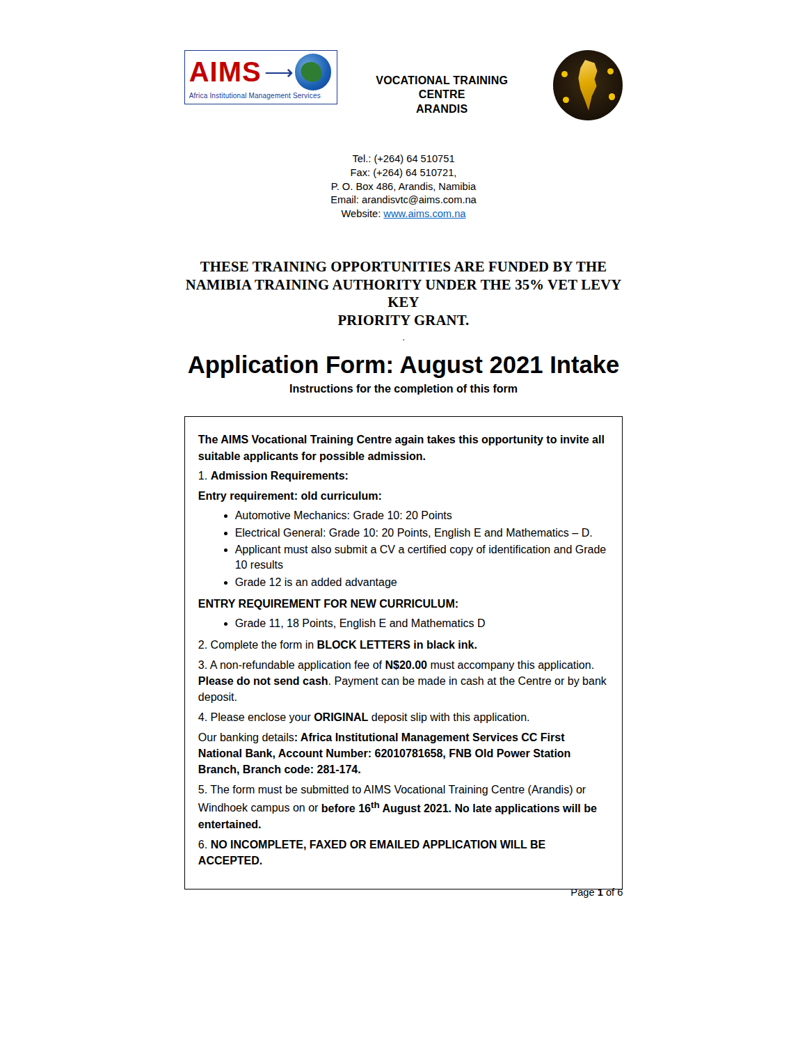AIMS⟶ Africa Institutional Management Services
VOCATIONAL TRAINING CENTRE
ARANDIS
Tel.: (+264) 64 510751
Fax: (+264) 64 510721,
P. O. Box 486, Arandis, Namibia
Email: arandisvtc@aims.com.na
Website: www.aims.com.na
These training opportunities are funded by the Namibia Training Authority under the 35% VET Levy Key Priority Grant.
.
Application Form: August 2021 Intake
Instructions for the completion of this form
The AIMS Vocational Training Centre again takes this opportunity to invite all suitable applicants for possible admission.
1. Admission Requirements:
Entry requirement: old curriculum:
Automotive Mechanics: Grade 10: 20 Points
Electrical General: Grade 10: 20 Points, English E and Mathematics – D.
Applicant must also submit a CV a certified copy of identification and Grade 10 results
Grade 12 is an added advantage
Entry requirement for new curriculum:
Grade 11, 18 Points, English E and Mathematics D
2. Complete the form in BLOCK LETTERS in black ink.
3. A non-refundable application fee of N$20.00 must accompany this application. Please do not send cash. Payment can be made in cash at the Centre or by bank deposit.
4. Please enclose your ORIGINAL deposit slip with this application.
Our banking details: Africa Institutional Management Services CC First National Bank, Account Number: 62010781658, FNB Old Power Station Branch, Branch code: 281-174.
5. The form must be submitted to AIMS Vocational Training Centre (Arandis) or Windhoek campus on or before 16th August 2021. No late applications will be entertained.
6. NO INCOMPLETE, FAXED OR EMAILED APPLICATION WILL BE ACCEPTED.
Page 1 of 6